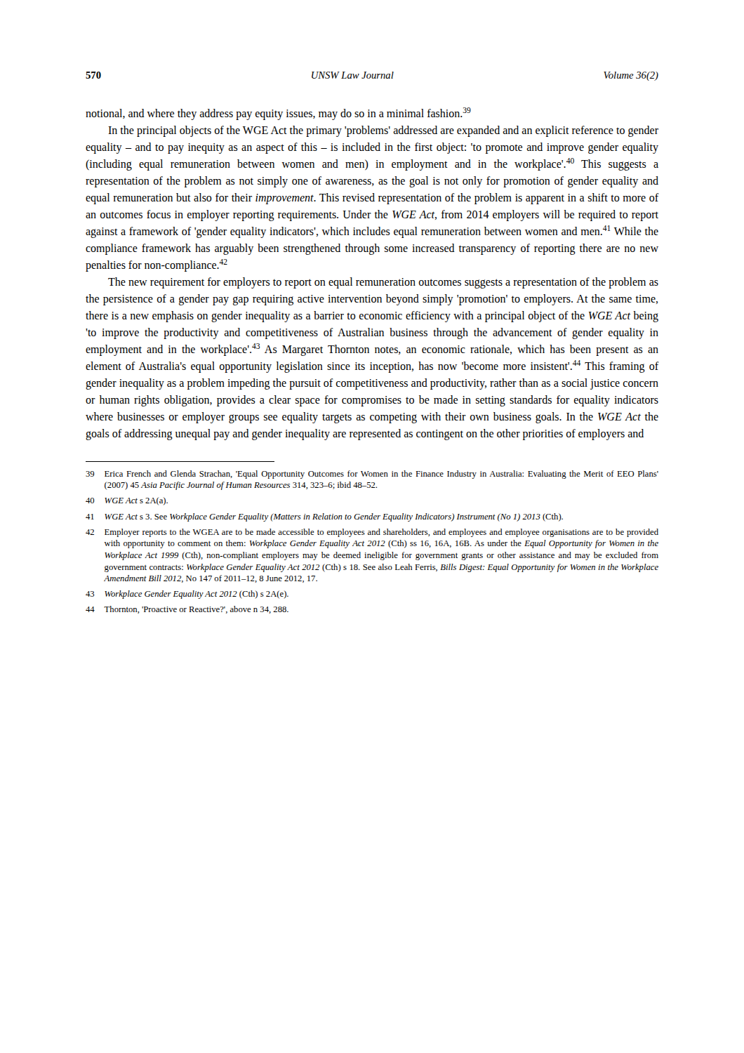570 UNSW Law Journal Volume 36(2)
notional, and where they address pay equity issues, may do so in a minimal fashion.39
In the principal objects of the WGE Act the primary 'problems' addressed are expanded and an explicit reference to gender equality – and to pay inequity as an aspect of this – is included in the first object: 'to promote and improve gender equality (including equal remuneration between women and men) in employment and in the workplace'.40 This suggests a representation of the problem as not simply one of awareness, as the goal is not only for promotion of gender equality and equal remuneration but also for their improvement. This revised representation of the problem is apparent in a shift to more of an outcomes focus in employer reporting requirements. Under the WGE Act, from 2014 employers will be required to report against a framework of 'gender equality indicators', which includes equal remuneration between women and men.41 While the compliance framework has arguably been strengthened through some increased transparency of reporting there are no new penalties for non-compliance.42
The new requirement for employers to report on equal remuneration outcomes suggests a representation of the problem as the persistence of a gender pay gap requiring active intervention beyond simply 'promotion' to employers. At the same time, there is a new emphasis on gender inequality as a barrier to economic efficiency with a principal object of the WGE Act being 'to improve the productivity and competitiveness of Australian business through the advancement of gender equality in employment and in the workplace'.43 As Margaret Thornton notes, an economic rationale, which has been present as an element of Australia's equal opportunity legislation since its inception, has now 'become more insistent'.44 This framing of gender inequality as a problem impeding the pursuit of competitiveness and productivity, rather than as a social justice concern or human rights obligation, provides a clear space for compromises to be made in setting standards for equality indicators where businesses or employer groups see equality targets as competing with their own business goals. In the WGE Act the goals of addressing unequal pay and gender inequality are represented as contingent on the other priorities of employers and
Erica French and Glenda Strachan, 'Equal Opportunity Outcomes for Women in the Finance Industry in Australia: Evaluating the Merit of EEO Plans' (2007) 45 Asia Pacific Journal of Human Resources 314, 323–6; ibid 48–52.
WGE Act s 2A(a).
WGE Act s 3. See Workplace Gender Equality (Matters in Relation to Gender Equality Indicators) Instrument (No 1) 2013 (Cth).
Employer reports to the WGEA are to be made accessible to employees and shareholders, and employees and employee organisations are to be provided with opportunity to comment on them: Workplace Gender Equality Act 2012 (Cth) ss 16, 16A, 16B. As under the Equal Opportunity for Women in the Workplace Act 1999 (Cth), non-compliant employers may be deemed ineligible for government grants or other assistance and may be excluded from government contracts: Workplace Gender Equality Act 2012 (Cth) s 18. See also Leah Ferris, Bills Digest: Equal Opportunity for Women in the Workplace Amendment Bill 2012, No 147 of 2011–12, 8 June 2012, 17.
Workplace Gender Equality Act 2012 (Cth) s 2A(e).
Thornton, 'Proactive or Reactive?', above n 34, 288.